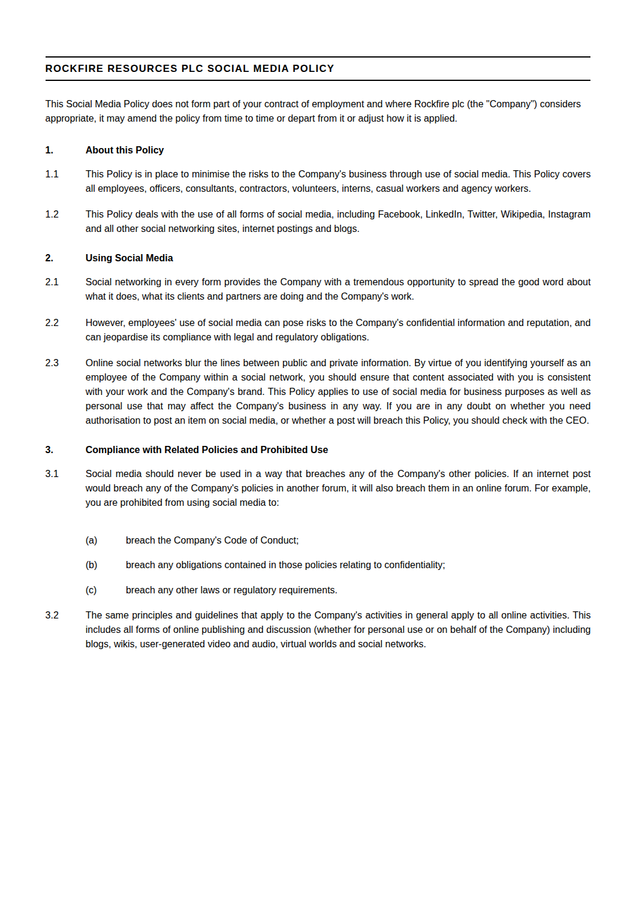ROCKFIRE RESOURCES PLC SOCIAL MEDIA POLICY
This Social Media Policy does not form part of your contract of employment and where Rockfire plc (the "Company") considers appropriate, it may amend the policy from time to time or depart from it or adjust how it is applied.
1. About this Policy
1.1 This Policy is in place to minimise the risks to the Company's business through use of social media. This Policy covers all employees, officers, consultants, contractors, volunteers, interns, casual workers and agency workers.
1.2 This Policy deals with the use of all forms of social media, including Facebook, LinkedIn, Twitter, Wikipedia, Instagram and all other social networking sites, internet postings and blogs.
2. Using Social Media
2.1 Social networking in every form provides the Company with a tremendous opportunity to spread the good word about what it does, what its clients and partners are doing and the Company's work.
2.2 However, employees' use of social media can pose risks to the Company's confidential information and reputation, and can jeopardise its compliance with legal and regulatory obligations.
2.3 Online social networks blur the lines between public and private information. By virtue of you identifying yourself as an employee of the Company within a social network, you should ensure that content associated with you is consistent with your work and the Company's brand. This Policy applies to use of social media for business purposes as well as personal use that may affect the Company's business in any way. If you are in any doubt on whether you need authorisation to post an item on social media, or whether a post will breach this Policy, you should check with the CEO.
3. Compliance with Related Policies and Prohibited Use
3.1 Social media should never be used in a way that breaches any of the Company's other policies. If an internet post would breach any of the Company's policies in another forum, it will also breach them in an online forum. For example, you are prohibited from using social media to:
(a) breach the Company's Code of Conduct;
(b) breach any obligations contained in those policies relating to confidentiality;
(c) breach any other laws or regulatory requirements.
3.2 The same principles and guidelines that apply to the Company's activities in general apply to all online activities. This includes all forms of online publishing and discussion (whether for personal use or on behalf of the Company) including blogs, wikis, user-generated video and audio, virtual worlds and social networks.